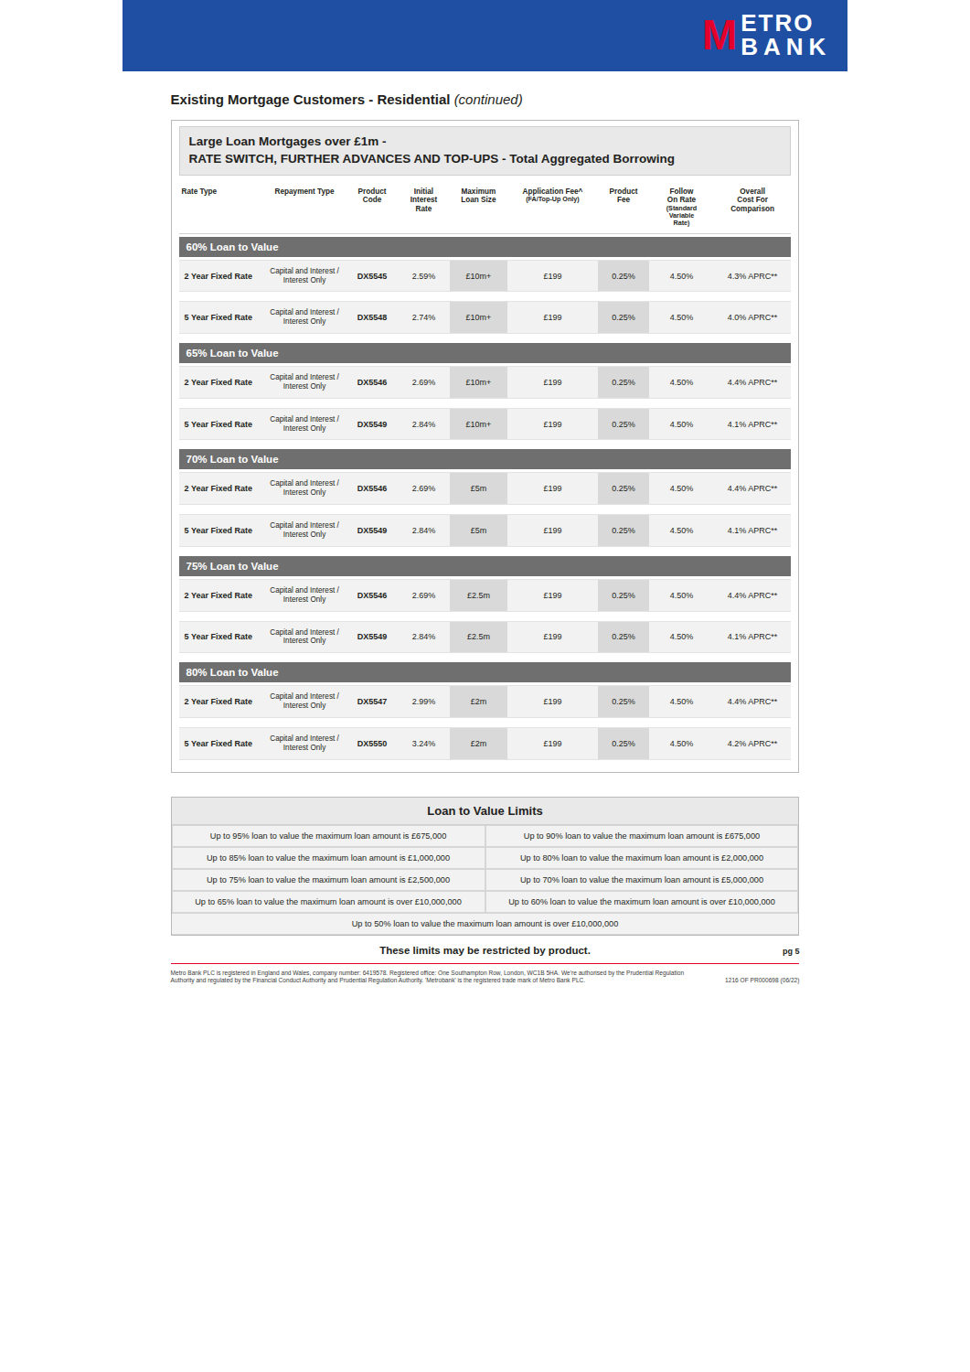M ETRO BANK
Existing Mortgage Customers - Residential (continued)
Large Loan Mortgages over £1m -
RATE SWITCH, FURTHER ADVANCES AND TOP-UPS - Total Aggregated Borrowing
| Rate Type | Repayment Type | Product Code | Initial Interest Rate | Maximum Loan Size | Application Fee^ (FA/Top-Up Only) | Product Fee | Follow On Rate (Standard Variable Rate) | Overall Cost For Comparison |
| --- | --- | --- | --- | --- | --- | --- | --- | --- |
| 60% Loan to Value |
| 2 Year Fixed Rate | Capital and Interest / Interest Only | DX5545 | 2.59% | £10m+ | £199 | 0.25% | 4.50% | 4.3% APRC** |
| 5 Year Fixed Rate | Capital and Interest / Interest Only | DX5548 | 2.74% | £10m+ | £199 | 0.25% | 4.50% | 4.0% APRC** |
| 65% Loan to Value |
| 2 Year Fixed Rate | Capital and Interest / Interest Only | DX5546 | 2.69% | £10m+ | £199 | 0.25% | 4.50% | 4.4% APRC** |
| 5 Year Fixed Rate | Capital and Interest / Interest Only | DX5549 | 2.84% | £10m+ | £199 | 0.25% | 4.50% | 4.1% APRC** |
| 70% Loan to Value |
| 2 Year Fixed Rate | Capital and Interest / Interest Only | DX5546 | 2.69% | £5m | £199 | 0.25% | 4.50% | 4.4% APRC** |
| 5 Year Fixed Rate | Capital and Interest / Interest Only | DX5549 | 2.84% | £5m | £199 | 0.25% | 4.50% | 4.1% APRC** |
| 75% Loan to Value |
| 2 Year Fixed Rate | Capital and Interest / Interest Only | DX5546 | 2.69% | £2.5m | £199 | 0.25% | 4.50% | 4.4% APRC** |
| 5 Year Fixed Rate | Capital and Interest / Interest Only | DX5549 | 2.84% | £2.5m | £199 | 0.25% | 4.50% | 4.1% APRC** |
| 80% Loan to Value |
| 2 Year Fixed Rate | Capital and Interest / Interest Only | DX5547 | 2.99% | £2m | £199 | 0.25% | 4.50% | 4.4% APRC** |
| 5 Year Fixed Rate | Capital and Interest / Interest Only | DX5550 | 3.24% | £2m | £199 | 0.25% | 4.50% | 4.2% APRC** |
Loan to Value Limits
| Up to 95% loan to value the maximum loan amount is £675,000 | Up to 90% loan to value the maximum loan amount is £675,000 |
| Up to 85% loan to value the maximum loan amount is £1,000,000 | Up to 80% loan to value the maximum loan amount is £2,000,000 |
| Up to 75% loan to value the maximum loan amount is £2,500,000 | Up to 70% loan to value the maximum loan amount is £5,000,000 |
| Up to 65% loan to value the maximum loan amount is over £10,000,000 | Up to 60% loan to value the maximum loan amount is over £10,000,000 |
| Up to 50% loan to value the maximum loan amount is over £10,000,000 |
These limits may be restricted by product. pg 5
Metro Bank PLC is registered in England and Wales, company number: 6419578. Registered office: One Southampton Row, London, WC1B 5HA. We're authorised by the Prudential Regulation
Authority and regulated by the Financial Conduct Authority and Prudential Regulation Authority. 'Metrobank' is the registered trade mark of Metro Bank PLC. 1216 OF PR000698 (06/22)